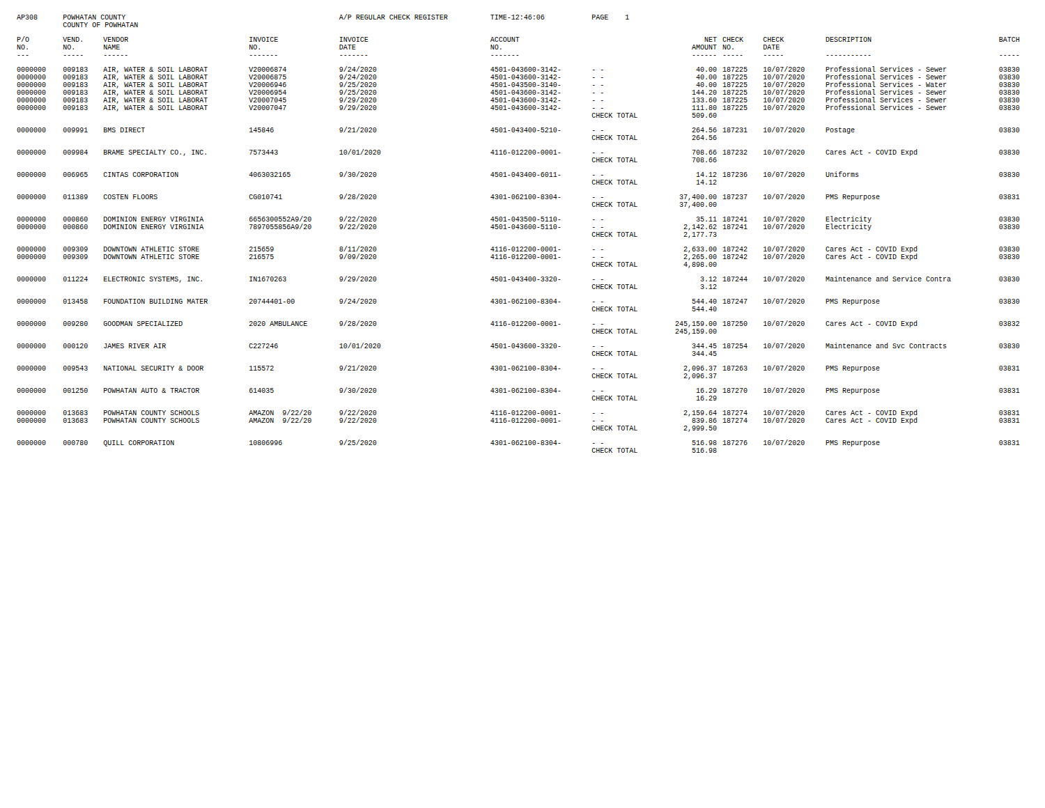| AP308 | POWHATAN COUNTY COUNTY OF POWHATAN | A/P REGULAR CHECK REGISTER | TIME-12:46:06 | PAGE 1 | | |
| P/O NO. | VEND. NO. | VENDOR NAME | INVOICE NO. | INVOICE DATE | ACCOUNT NO. | | NET AMOUNT | CHECK NO. | CHECK DATE | DESCRIPTION | BATCH |
| --- | ----- | ------ | ------- | ------- | ------- | | ------ | ----- | ----- | ----------- | ----- |
| 0000000 | 009183 | AIR, WATER & SOIL LABORAT | V20006874 | 9/24/2020 | 4501-043600-3142- | - - | 40.00 | 187225 | 10/07/2020 | Professional Services - Sewer | 03830 |
| 0000000 | 009183 | AIR, WATER & SOIL LABORAT | V20006875 | 9/24/2020 | 4501-043600-3142- | - - | 40.00 | 187225 | 10/07/2020 | Professional Services - Sewer | 03830 |
| 0000000 | 009183 | AIR, WATER & SOIL LABORAT | V20006946 | 9/25/2020 | 4501-043500-3140- | - - | 40.00 | 187225 | 10/07/2020 | Professional Services - Water | 03830 |
| 0000000 | 009183 | AIR, WATER & SOIL LABORAT | V20006954 | 9/25/2020 | 4501-043600-3142- | - - | 144.20 | 187225 | 10/07/2020 | Professional Services - Sewer | 03830 |
| 0000000 | 009183 | AIR, WATER & SOIL LABORAT | V20007045 | 9/29/2020 | 4501-043600-3142- | - - | 133.60 | 187225 | 10/07/2020 | Professional Services - Sewer | 03830 |
| 0000000 | 009183 | AIR, WATER & SOIL LABORAT | V20007047 | 9/29/2020 | 4501-043600-3142- | - - | 111.80 | 187225 | 10/07/2020 | Professional Services - Sewer | 03830 |
| | CHECK TOTAL | 509.60 | |
| 0000000 | 009991 | BMS DIRECT | 145846 | 9/21/2020 | 4501-043400-5210- | - - | 264.56 | 187231 | 10/07/2020 | Postage | 03830 |
| | CHECK TOTAL | 264.56 | |
| 0000000 | 009984 | BRAME SPECIALTY CO., INC. | 7573443 | 10/01/2020 | 4116-012200-0001- | - - | 708.66 | 187232 | 10/07/2020 | Cares Act - COVID Expd | 03830 |
| | CHECK TOTAL | 708.66 | |
| 0000000 | 006965 | CINTAS CORPORATION | 4063032165 | 9/30/2020 | 4501-043400-6011- | - - | 14.12 | 187236 | 10/07/2020 | Uniforms | 03830 |
| | CHECK TOTAL | 14.12 | |
| 0000000 | 011389 | COSTEN FLOORS | CG010741 | 9/28/2020 | 4301-062100-8304- | - - | 37,400.00 | 187237 | 10/07/2020 | PMS Repurpose | 03831 |
| | CHECK TOTAL | 37,400.00 | |
| 0000000 | 000860 | DOMINION ENERGY VIRGINIA | 6656300552A9/20 | 9/22/2020 | 4501-043500-5110- | - - | 35.11 | 187241 | 10/07/2020 | Electricity | 03830 |
| 0000000 | 000860 | DOMINION ENERGY VIRGINIA | 7897055856A9/20 | 9/22/2020 | 4501-043600-5110- | - - | 2,142.62 | 187241 | 10/07/2020 | Electricity | 03830 |
| | CHECK TOTAL | 2,177.73 | |
| 0000000 | 009309 | DOWNTOWN ATHLETIC STORE | 215659 | 8/11/2020 | 4116-012200-0001- | - - | 2,633.00 | 187242 | 10/07/2020 | Cares Act - COVID Expd | 03830 |
| 0000000 | 009309 | DOWNTOWN ATHLETIC STORE | 216575 | 9/09/2020 | 4116-012200-0001- | - - | 2,265.00 | 187242 | 10/07/2020 | Cares Act - COVID Expd | 03830 |
| | CHECK TOTAL | 4,898.00 | |
| 0000000 | 011224 | ELECTRONIC SYSTEMS, INC. | IN1670263 | 9/29/2020 | 4501-043400-3320- | - - | 3.12 | 187244 | 10/07/2020 | Maintenance and Service Contra | 03830 |
| | CHECK TOTAL | 3.12 | |
| 0000000 | 013458 | FOUNDATION BUILDING MATER | 20744401-00 | 9/24/2020 | 4301-062100-8304- | - - | 544.40 | 187247 | 10/07/2020 | PMS Repurpose | 03830 |
| | CHECK TOTAL | 544.40 | |
| 0000000 | 009280 | GOODMAN SPECIALIZED | 2020 AMBULANCE | 9/28/2020 | 4116-012200-0001- | - - | 245,159.00 | 187250 | 10/07/2020 | Cares Act - COVID Expd | 03832 |
| | CHECK TOTAL | 245,159.00 | |
| 0000000 | 000120 | JAMES RIVER AIR | C227246 | 10/01/2020 | 4501-043600-3320- | - - | 344.45 | 187254 | 10/07/2020 | Maintenance and Svc Contracts | 03830 |
| | CHECK TOTAL | 344.45 | |
| 0000000 | 009543 | NATIONAL SECURITY & DOOR | 115572 | 9/21/2020 | 4301-062100-8304- | - - | 2,096.37 | 187263 | 10/07/2020 | PMS Repurpose | 03831 |
| | CHECK TOTAL | 2,096.37 | |
| 0000000 | 001250 | POWHATAN AUTO & TRACTOR | 614035 | 9/30/2020 | 4301-062100-8304- | - - | 16.29 | 187270 | 10/07/2020 | PMS Repurpose | 03831 |
| | CHECK TOTAL | 16.29 | |
| 0000000 | 013683 | POWHATAN COUNTY SCHOOLS | AMAZON 9/22/20 | 9/22/2020 | 4116-012200-0001- | - - | 2,159.64 | 187274 | 10/07/2020 | Cares Act - COVID Expd | 03831 |
| 0000000 | 013683 | POWHATAN COUNTY SCHOOLS | AMAZON 9/22/20 | 9/22/2020 | 4116-012200-0001- | - - | 839.86 | 187274 | 10/07/2020 | Cares Act - COVID Expd | 03831 |
| | CHECK TOTAL | 2,999.50 | |
| 0000000 | 000780 | QUILL CORPORATION | 10806996 | 9/25/2020 | 4301-062100-8304- | - - | 516.98 | 187276 | 10/07/2020 | PMS Repurpose | 03831 |
| | CHECK TOTAL | 516.98 | |